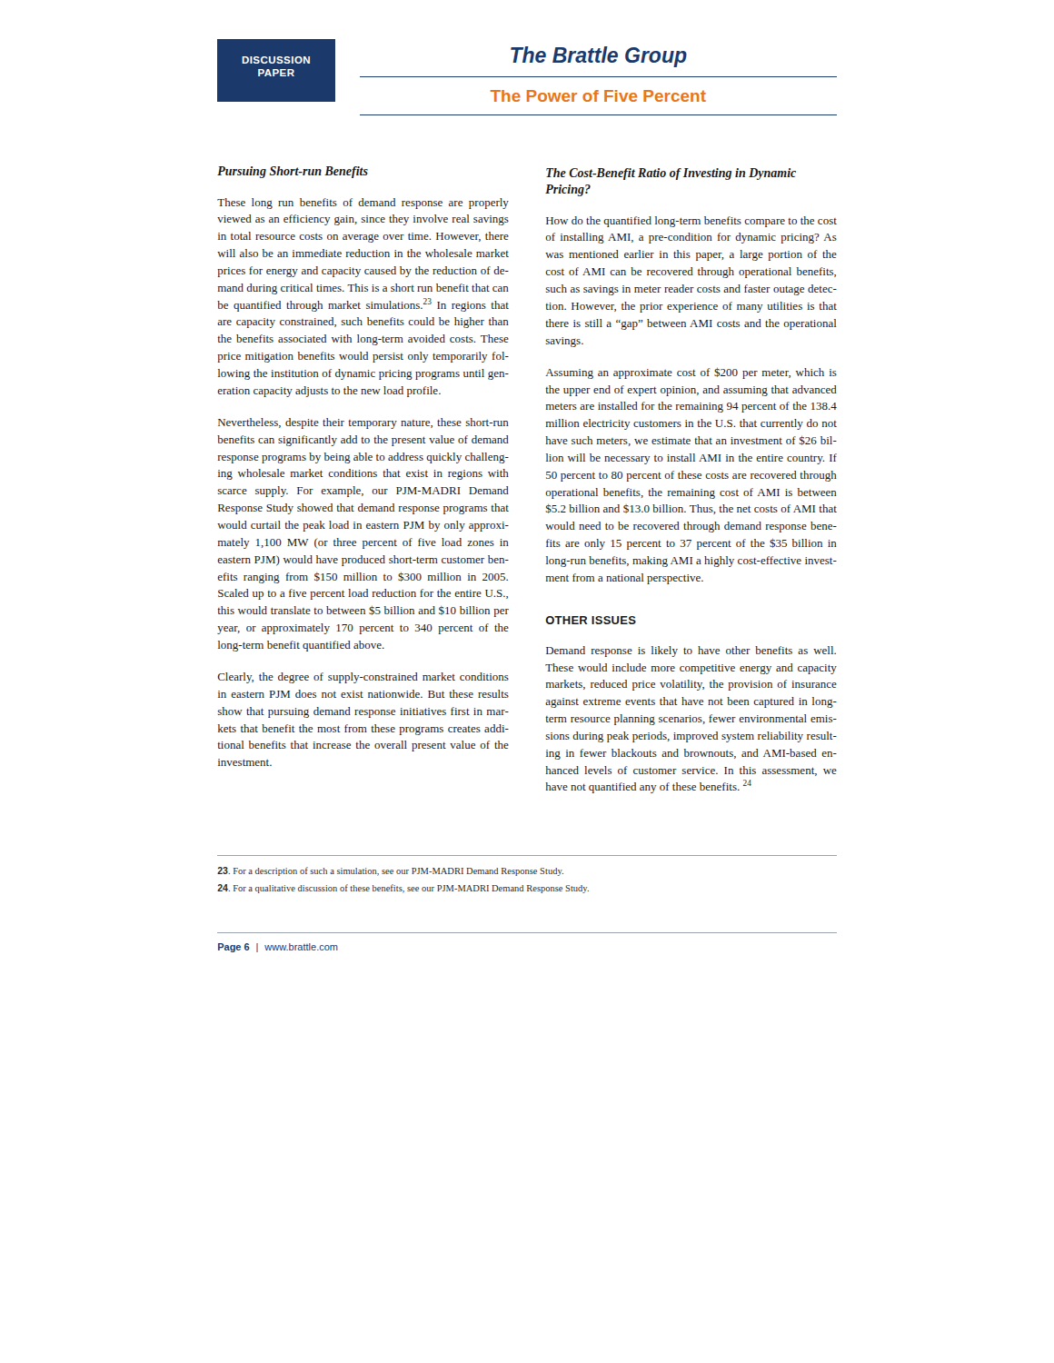DISCUSSION
PAPER
The Brattle Group
The Power of Five Percent
Pursuing Short-run Benefits
These long run benefits of demand response are properly viewed as an efficiency gain, since they involve real savings in total resource costs on average over time. However, there will also be an immediate reduction in the wholesale market prices for energy and capacity caused by the reduction of demand during critical times. This is a short run benefit that can be quantified through market simulations.23 In regions that are capacity constrained, such benefits could be higher than the benefits associated with long-term avoided costs. These price mitigation benefits would persist only temporarily following the institution of dynamic pricing programs until generation capacity adjusts to the new load profile.
Nevertheless, despite their temporary nature, these short-run benefits can significantly add to the present value of demand response programs by being able to address quickly challenging wholesale market conditions that exist in regions with scarce supply. For example, our PJM-MADRI Demand Response Study showed that demand response programs that would curtail the peak load in eastern PJM by only approximately 1,100 MW (or three percent of five load zones in eastern PJM) would have produced short-term customer benefits ranging from $150 million to $300 million in 2005. Scaled up to a five percent load reduction for the entire U.S., this would translate to between $5 billion and $10 billion per year, or approximately 170 percent to 340 percent of the long-term benefit quantified above.
Clearly, the degree of supply-constrained market conditions in eastern PJM does not exist nationwide. But these results show that pursuing demand response initiatives first in markets that benefit the most from these programs creates additional benefits that increase the overall present value of the investment.
The Cost-Benefit Ratio of Investing in Dynamic Pricing?
How do the quantified long-term benefits compare to the cost of installing AMI, a pre-condition for dynamic pricing? As was mentioned earlier in this paper, a large portion of the cost of AMI can be recovered through operational benefits, such as savings in meter reader costs and faster outage detection. However, the prior experience of many utilities is that there is still a “gap” between AMI costs and the operational savings.
Assuming an approximate cost of $200 per meter, which is the upper end of expert opinion, and assuming that advanced meters are installed for the remaining 94 percent of the 138.4 million electricity customers in the U.S. that currently do not have such meters, we estimate that an investment of $26 billion will be necessary to install AMI in the entire country. If 50 percent to 80 percent of these costs are recovered through operational benefits, the remaining cost of AMI is between $5.2 billion and $13.0 billion. Thus, the net costs of AMI that would need to be recovered through demand response benefits are only 15 percent to 37 percent of the $35 billion in long-run benefits, making AMI a highly cost-effective investment from a national perspective.
OTHER ISSUES
Demand response is likely to have other benefits as well. These would include more competitive energy and capacity markets, reduced price volatility, the provision of insurance against extreme events that have not been captured in long-term resource planning scenarios, fewer environmental emissions during peak periods, improved system reliability resulting in fewer blackouts and brownouts, and AMI-based enhanced levels of customer service. In this assessment, we have not quantified any of these benefits. 24
23. For a description of such a simulation, see our PJM-MADRI Demand Response Study.
24. For a qualitative discussion of these benefits, see our PJM-MADRI Demand Response Study.
Page 6 | www.brattle.com